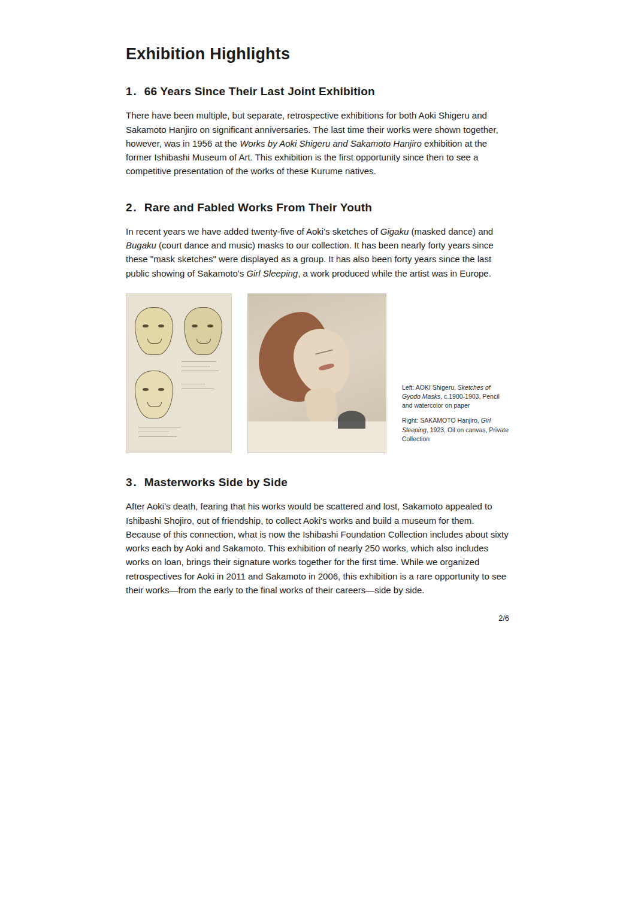Exhibition Highlights
1. 66 Years Since Their Last Joint Exhibition
There have been multiple, but separate, retrospective exhibitions for both Aoki Shigeru and Sakamoto Hanjiro on significant anniversaries. The last time their works were shown together, however, was in 1956 at the Works by Aoki Shigeru and Sakamoto Hanjiro exhibition at the former Ishibashi Museum of Art. This exhibition is the first opportunity since then to see a competitive presentation of the works of these Kurume natives.
2. Rare and Fabled Works From Their Youth
In recent years we have added twenty-five of Aoki's sketches of Gigaku (masked dance) and Bugaku (court dance and music) masks to our collection. It has been nearly forty years since these "mask sketches" were displayed as a group. It has also been forty years since the last public showing of Sakamoto's Girl Sleeping, a work produced while the artist was in Europe.
Left: AOKI Shigeru, Sketches of Gyodo Masks, c.1900-1903, Pencil and watercolor on paper
Right: SAKAMOTO Hanjiro, Girl Sleeping, 1923, Oil on canvas, Private Collection
3. Masterworks Side by Side
After Aoki's death, fearing that his works would be scattered and lost, Sakamoto appealed to Ishibashi Shojiro, out of friendship, to collect Aoki's works and build a museum for them. Because of this connection, what is now the Ishibashi Foundation Collection includes about sixty works each by Aoki and Sakamoto. This exhibition of nearly 250 works, which also includes works on loan, brings their signature works together for the first time. While we organized retrospectives for Aoki in 2011 and Sakamoto in 2006, this exhibition is a rare opportunity to see their works—from the early to the final works of their careers—side by side.
2/6